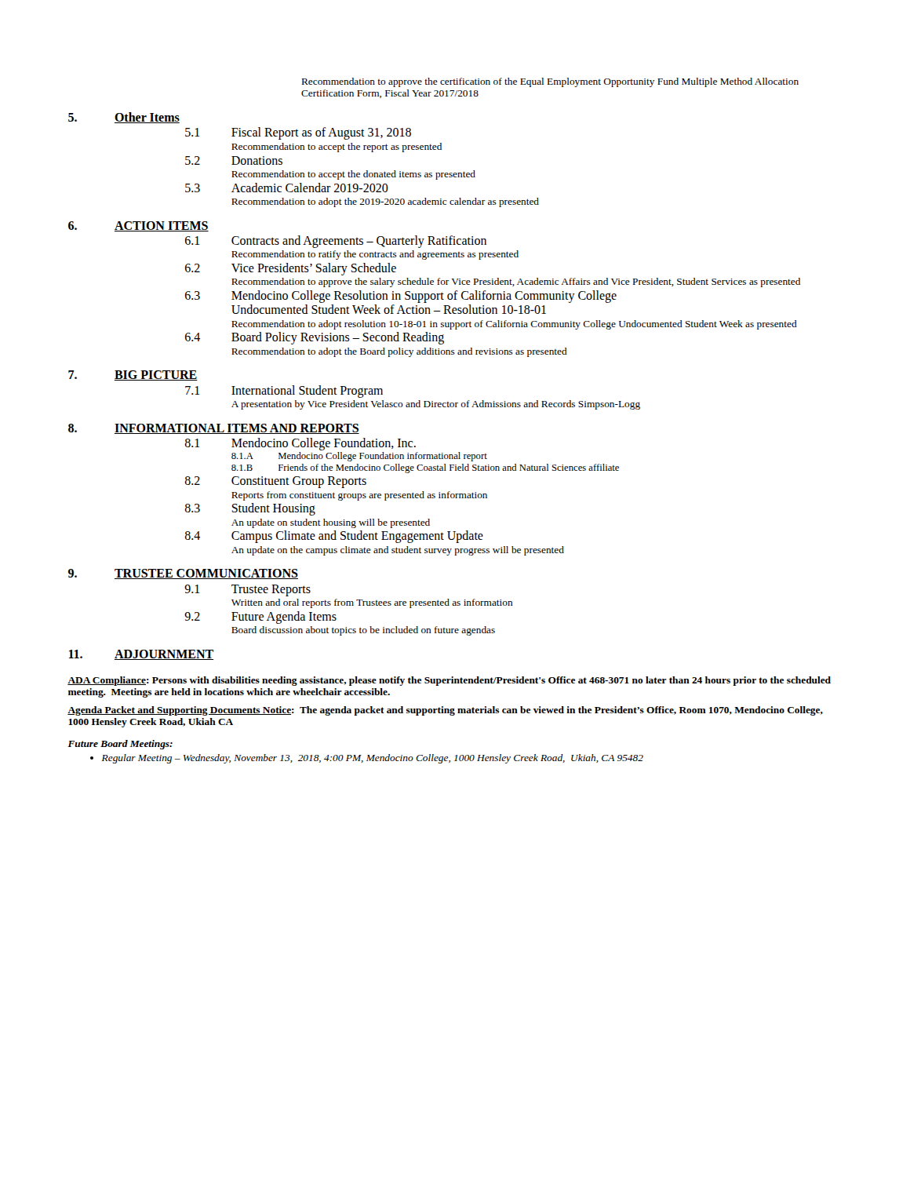Recommendation to approve the certification of the Equal Employment Opportunity Fund Multiple Method Allocation Certification Form, Fiscal Year 2017/2018
5.
Other Items
5.1
Fiscal Report as of August 31, 2018
Recommendation to accept the report as presented
5.2
Donations
Recommendation to accept the donated items as presented
5.3
Academic Calendar 2019-2020
Recommendation to adopt the 2019-2020 academic calendar as presented
6.
ACTION ITEMS
6.1
Contracts and Agreements – Quarterly Ratification
Recommendation to ratify the contracts and agreements as presented
6.2
Vice Presidents’ Salary Schedule
Recommendation to approve the salary schedule for Vice President, Academic Affairs and Vice President, Student Services as presented
6.3
Mendocino College Resolution in Support of California Community College Undocumented Student Week of Action – Resolution 10-18-01
Recommendation to adopt resolution 10-18-01 in support of California Community College Undocumented Student Week as presented
6.4
Board Policy Revisions – Second Reading
Recommendation to adopt the Board policy additions and revisions as presented
7.
BIG PICTURE
7.1
International Student Program
A presentation by Vice President Velasco and Director of Admissions and Records Simpson-Logg
8.
INFORMATIONAL ITEMS AND REPORTS
8.1
Mendocino College Foundation, Inc.
8.1.A
Mendocino College Foundation informational report
8.1.B
Friends of the Mendocino College Coastal Field Station and Natural Sciences affiliate
8.2
Constituent Group Reports
Reports from constituent groups are presented as information
8.3
Student Housing
An update on student housing will be presented
8.4
Campus Climate and Student Engagement Update
An update on the campus climate and student survey progress will be presented
9.
TRUSTEE COMMUNICATIONS
9.1
Trustee Reports
Written and oral reports from Trustees are presented as information
9.2
Future Agenda Items
Board discussion about topics to be included on future agendas
11.
ADJOURNMENT
ADA Compliance: Persons with disabilities needing assistance, please notify the Superintendent/President's Office at 468-3071 no later than 24 hours prior to the scheduled meeting. Meetings are held in locations which are wheelchair accessible.
Agenda Packet and Supporting Documents Notice: The agenda packet and supporting materials can be viewed in the President’s Office, Room 1070, Mendocino College, 1000 Hensley Creek Road, Ukiah CA
Future Board Meetings:
Regular Meeting – Wednesday, November 13, 2018, 4:00 PM, Mendocino College, 1000 Hensley Creek Road, Ukiah, CA 95482